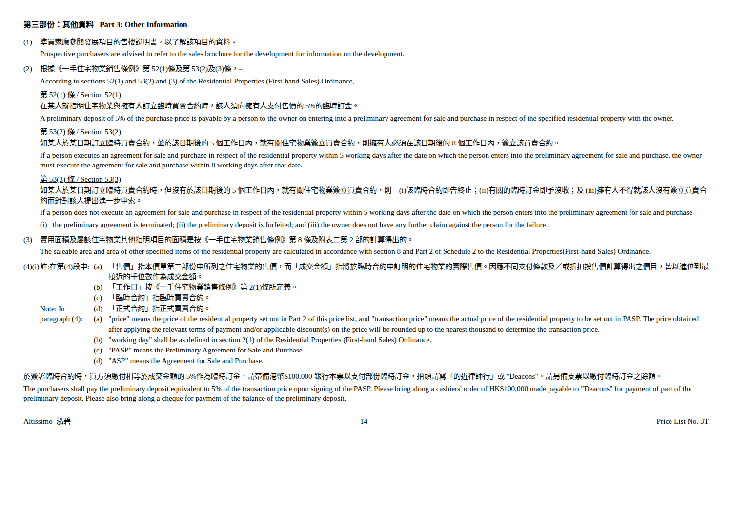第三部份：其他資料 Part 3: Other Information
(1)
準買家應參閱發展項目的售樓說明書，以了解該項目的資料。
Prospective purchasers are advised to refer to the sales brochure for the development for information on the development.
(2)
根據《一手住宅物業銷售條例》第 52(1)條及第 53(2)及(3)條，–
According to sections 52(1) and 53(2) and (3) of the Residential Properties (First-hand Sales) Ordinance, –
第 52(1) 條 / Section 52(1)
在某人就指明住宅物業與擁有人訂立臨時買賣合約時，該人須向擁有人支付售價的 5%的臨時訂金。
A preliminary deposit of 5% of the purchase price is payable by a person to the owner on entering into a preliminary agreement for sale and purchase in respect of the specified residential property with the owner.
第 53(2) 條 / Section 53(2)
如某人於某日期訂立臨時買賣合約，並於該日期後的 5 個工作日內，就有關住宅物業簽立買賣合約，則擁有人必須在該日期後的 8 個工作日內，簽立該買賣合約。
If a person executes an agreement for sale and purchase in respect of the residential property within 5 working days after the date on which the person enters into the preliminary agreement for sale and purchase, the owner must execute the agreement for sale and purchase within 8 working days after that date.
第 53(3) 條 / Section 53(3)
如某人於某日期訂立臨時買賣合約時，但沒有於該日期後的 5 個工作日內，就有關住宅物業簽立買賣合約，則 – (i)該臨時合約即告終止；(ii)有關的臨時訂金即予沒收；及 (iii)擁有人不得就該人沒有簽立買賣合約而針對該人提出進一步申索。
If a person does not execute an agreement for sale and purchase in respect of the residential property within 5 working days after the date on which the person enters into the preliminary agreement for sale and purchase-
(i) the preliminary agreement is terminated; (ii) the preliminary deposit is forfeited; and (iii) the owner does not have any further claim against the person for the failure.
(3)
實用面積及屬該住宅物業其他指明項目的面積是按《一手住宅物業銷售條例》第 8 條及附表二第 2 部的計算得出的。
The saleable area and area of other specified items of the residential property are calculated in accordance with section 8 and Part 2 of Schedule 2 to the Residential Properties(First-hand Sales) Ordinance.
(4)(i)
| 註:在第(4)段中: | (a) | 「售價」指本價單第二部份中所列之住宅物業的售價，而「成交金額」指將於臨時合約中訂明的住宅物業的實際售價。因應不同支付條款及／或折扣按售價計算得出之價目，皆以進位到最接近的千位數作為成交金額。 |
| | (b) | 「工作日」按《一手住宅物業銷售條例》第 2(1)條所定義。 |
| | (c) | 「臨時合約」指臨時買賣合約。 |
| Note: In | (d) | 「正式合約」指正式買賣合約。 |
| paragraph (4): | (a) | "price" means the price of the residential property set out in Part 2 of this price list, and "transaction price" means the actual price of the residential property to be set out in PASP. The price obtained after applying the relevant terms of payment and/or applicable discount(s) on the price will be rounded up to the nearest thousand to determine the transaction price. |
| | (b) | "working day" shall be as defined in section 2(1) of the Residential Properties (First-hand Sales) Ordinance. |
| | (c) | "PASP" means the Preliminary Agreement for Sale and Purchase. |
| | (d) | "ASP" means the Agreement for Sale and Purchase. |
於簽署臨時合約時，買方須繳付相等於成交金額的 5%作為臨時訂金，請帶備港幣$100,000 銀行本票以支付部份臨時訂金，抬頭請寫「的近律師行」或 "Deacons"。請另備支票以繳付臨時訂金之餘額。
The purchasers shall pay the preliminary deposit equivalent to 5% of the transaction price upon signing of the PASP. Please bring along a cashiers' order of HK$100,000 made payable to "Deacons" for payment of part of the preliminary deposit. Please also bring along a cheque for payment of the balance of the preliminary deposit.
Altissimo 泓碧
14
Price List No. 3T